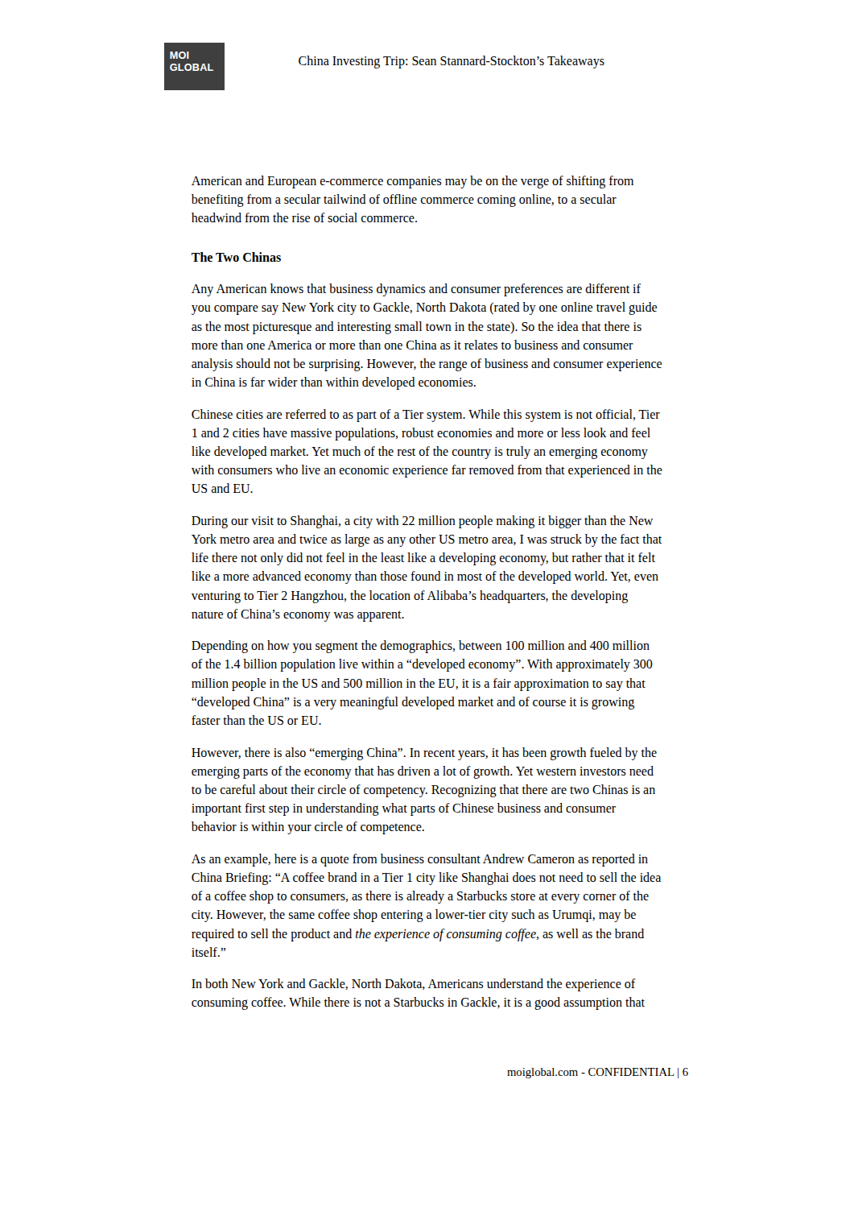MOI
GLOBAL
China Investing Trip: Sean Stannard-Stockton’s Takeaways
American and European e-commerce companies may be on the verge of shifting from benefiting from a secular tailwind of offline commerce coming online, to a secular headwind from the rise of social commerce.
The Two Chinas
Any American knows that business dynamics and consumer preferences are different if you compare say New York city to Gackle, North Dakota (rated by one online travel guide as the most picturesque and interesting small town in the state). So the idea that there is more than one America or more than one China as it relates to business and consumer analysis should not be surprising. However, the range of business and consumer experience in China is far wider than within developed economies.
Chinese cities are referred to as part of a Tier system. While this system is not official, Tier 1 and 2 cities have massive populations, robust economies and more or less look and feel like developed market. Yet much of the rest of the country is truly an emerging economy with consumers who live an economic experience far removed from that experienced in the US and EU.
During our visit to Shanghai, a city with 22 million people making it bigger than the New York metro area and twice as large as any other US metro area, I was struck by the fact that life there not only did not feel in the least like a developing economy, but rather that it felt like a more advanced economy than those found in most of the developed world. Yet, even venturing to Tier 2 Hangzhou, the location of Alibaba’s headquarters, the developing nature of China’s economy was apparent.
Depending on how you segment the demographics, between 100 million and 400 million of the 1.4 billion population live within a “developed economy”. With approximately 300 million people in the US and 500 million in the EU, it is a fair approximation to say that “developed China” is a very meaningful developed market and of course it is growing faster than the US or EU.
However, there is also “emerging China”. In recent years, it has been growth fueled by the emerging parts of the economy that has driven a lot of growth. Yet western investors need to be careful about their circle of competency. Recognizing that there are two Chinas is an important first step in understanding what parts of Chinese business and consumer behavior is within your circle of competence.
As an example, here is a quote from business consultant Andrew Cameron as reported in China Briefing: “A coffee brand in a Tier 1 city like Shanghai does not need to sell the idea of a coffee shop to consumers, as there is already a Starbucks store at every corner of the city. However, the same coffee shop entering a lower-tier city such as Urumqi, may be required to sell the product and the experience of consuming coffee, as well as the brand itself.”
In both New York and Gackle, North Dakota, Americans understand the experience of consuming coffee. While there is not a Starbucks in Gackle, it is a good assumption that
moiglobal.com - CONFIDENTIAL | 6